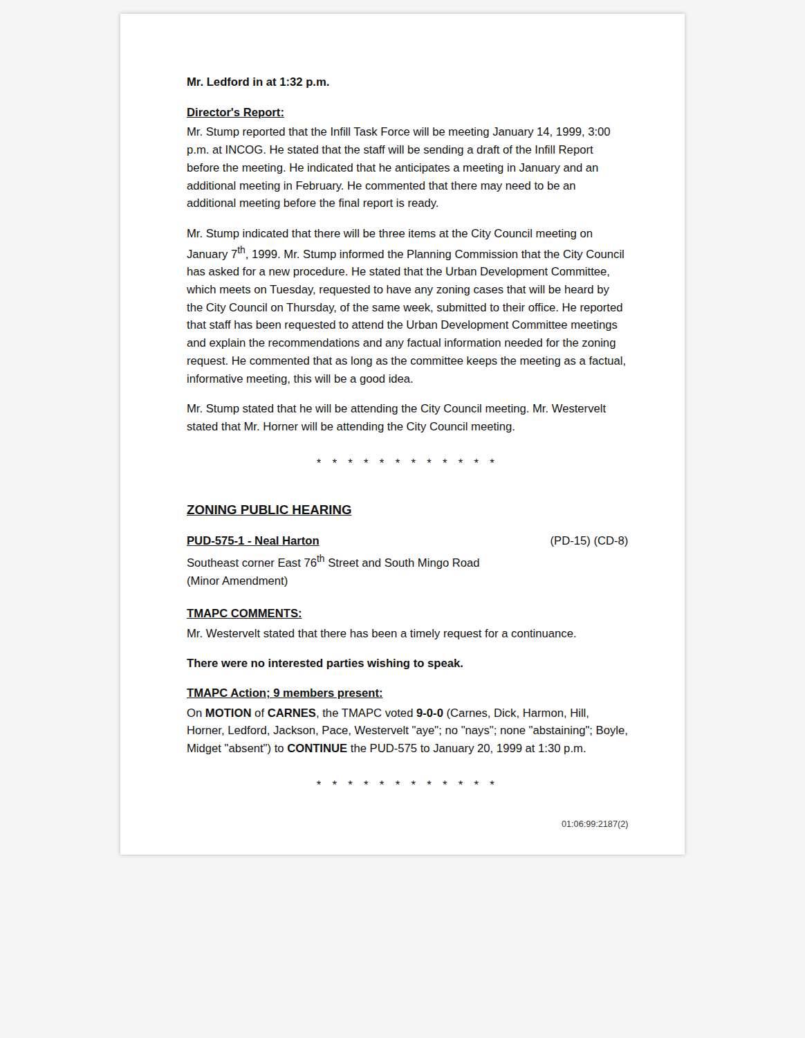Mr. Ledford in at 1:32 p.m.
Director's Report:
Mr. Stump reported that the Infill Task Force will be meeting January 14, 1999, 3:00 p.m. at INCOG. He stated that the staff will be sending a draft of the Infill Report before the meeting. He indicated that he anticipates a meeting in January and an additional meeting in February. He commented that there may need to be an additional meeting before the final report is ready.
Mr. Stump indicated that there will be three items at the City Council meeting on January 7th, 1999. Mr. Stump informed the Planning Commission that the City Council has asked for a new procedure. He stated that the Urban Development Committee, which meets on Tuesday, requested to have any zoning cases that will be heard by the City Council on Thursday, of the same week, submitted to their office. He reported that staff has been requested to attend the Urban Development Committee meetings and explain the recommendations and any factual information needed for the zoning request. He commented that as long as the committee keeps the meeting as a factual, informative meeting, this will be a good idea.
Mr. Stump stated that he will be attending the City Council meeting. Mr. Westervelt stated that Mr. Horner will be attending the City Council meeting.
* * * * * * * * * * * *
ZONING PUBLIC HEARING
PUD-575-1 - Neal Harton (PD-15) (CD-8)
Southeast corner East 76th Street and South Mingo Road
(Minor Amendment)
TMAPC COMMENTS:
Mr. Westervelt stated that there has been a timely request for a continuance.
There were no interested parties wishing to speak.
TMAPC Action; 9 members present:
On MOTION of CARNES, the TMAPC voted 9-0-0 (Carnes, Dick, Harmon, Hill, Horner, Ledford, Jackson, Pace, Westervelt "aye"; no "nays"; none "abstaining"; Boyle, Midget "absent") to CONTINUE the PUD-575 to January 20, 1999 at 1:30 p.m.
* * * * * * * * * * * *
01:06:99:2187(2)